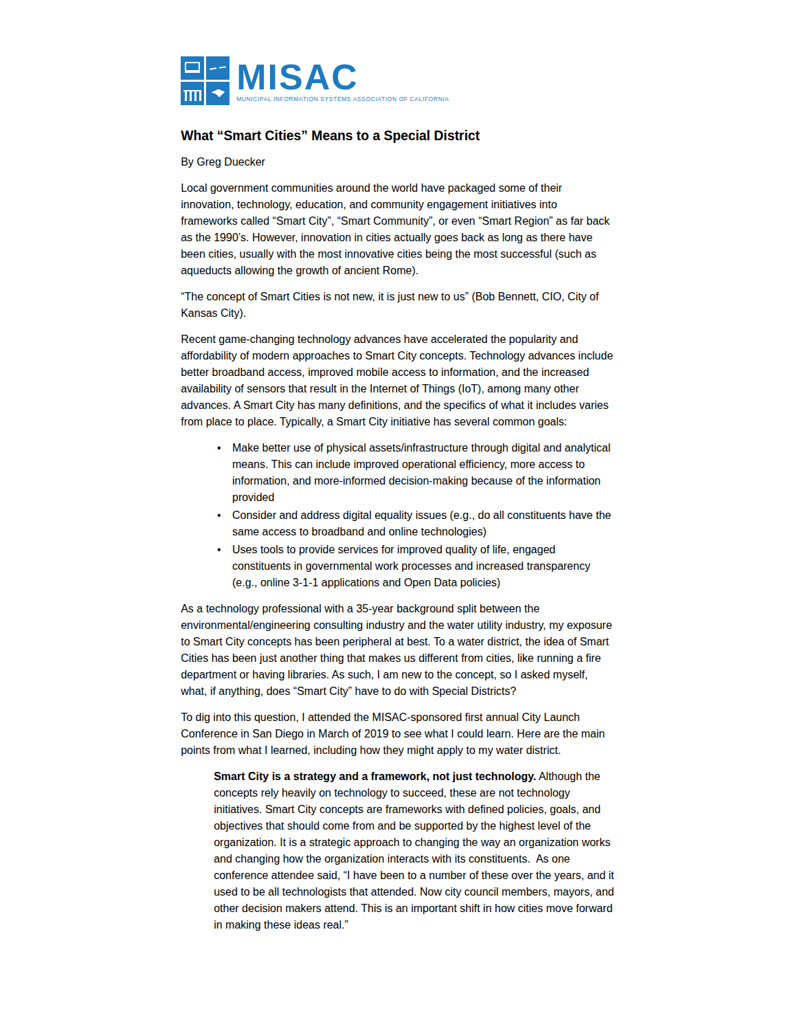MISAC
MUNICIPAL INFORMATION SYSTEMS ASSOCIATION OF CALIFORNIA
What “Smart Cities” Means to a Special District
By Greg Duecker
Local government communities around the world have packaged some of their innovation, technology, education, and community engagement initiatives into frameworks called “Smart City”, “Smart Community”, or even “Smart Region” as far back as the 1990’s. However, innovation in cities actually goes back as long as there have been cities, usually with the most innovative cities being the most successful (such as aqueducts allowing the growth of ancient Rome).
“The concept of Smart Cities is not new, it is just new to us” (Bob Bennett, CIO, City of Kansas City).
Recent game-changing technology advances have accelerated the popularity and affordability of modern approaches to Smart City concepts. Technology advances include better broadband access, improved mobile access to information, and the increased availability of sensors that result in the Internet of Things (IoT), among many other advances. A Smart City has many definitions, and the specifics of what it includes varies from place to place. Typically, a Smart City initiative has several common goals:
Make better use of physical assets/infrastructure through digital and analytical means. This can include improved operational efficiency, more access to information, and more-informed decision-making because of the information provided
Consider and address digital equality issues (e.g., do all constituents have the same access to broadband and online technologies)
Uses tools to provide services for improved quality of life, engaged constituents in governmental work processes and increased transparency (e.g., online 3-1-1 applications and Open Data policies)
As a technology professional with a 35-year background split between the environmental/engineering consulting industry and the water utility industry, my exposure to Smart City concepts has been peripheral at best. To a water district, the idea of Smart Cities has been just another thing that makes us different from cities, like running a fire department or having libraries. As such, I am new to the concept, so I asked myself, what, if anything, does “Smart City” have to do with Special Districts?
To dig into this question, I attended the MISAC-sponsored first annual City Launch Conference in San Diego in March of 2019 to see what I could learn. Here are the main points from what I learned, including how they might apply to my water district.
Smart City is a strategy and a framework, not just technology. Although the concepts rely heavily on technology to succeed, these are not technology initiatives. Smart City concepts are frameworks with defined policies, goals, and objectives that should come from and be supported by the highest level of the organization. It is a strategic approach to changing the way an organization works and changing how the organization interacts with its constituents. As one conference attendee said, “I have been to a number of these over the years, and it used to be all technologists that attended. Now city council members, mayors, and other decision makers attend. This is an important shift in how cities move forward in making these ideas real.”